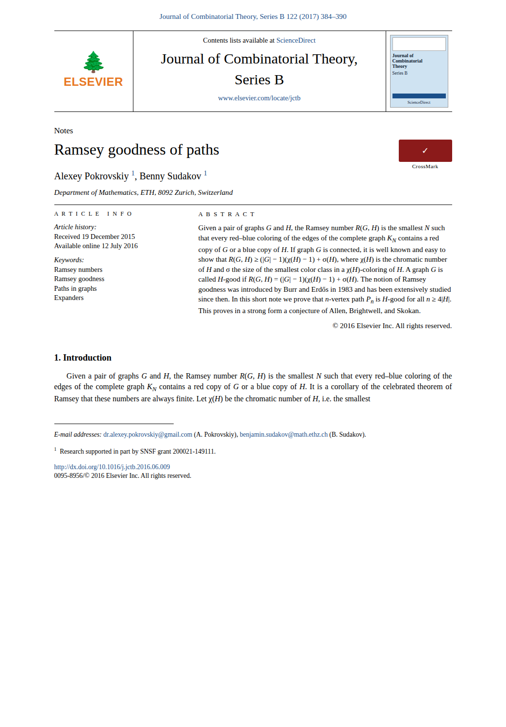Journal of Combinatorial Theory, Series B 122 (2017) 384–390
🌲
ELSEVIER
Contents lists available at ScienceDirect
Journal of Combinatorial Theory,
Series B
www.elsevier.com/locate/jctb
Journal of
Combinatorial
Theory
Series B
ScienceDirect
Notes
Ramsey goodness of paths
✓
CrossMark
Alexey Pokrovskiy 1, Benny Sudakov 1
Department of Mathematics, ETH, 8092 Zurich, Switzerland
A R T I C L E I N F O
Article history:
Received 19 December 2015
Available online 12 July 2016
Keywords:
Ramsey numbers
Ramsey goodness
Paths in graphs
Expanders
A B S T R A C T
Given a pair of graphs G and H, the Ramsey number R(G, H) is the smallest N such that every red–blue coloring of the edges of the complete graph KN contains a red copy of G or a blue copy of H. If graph G is connected, it is well known and easy to show that R(G, H) ≥ (|G| − 1)(χ(H) − 1) + σ(H), where χ(H) is the chromatic number of H and σ the size of the smallest color class in a χ(H)-coloring of H. A graph G is called H-good if R(G, H) = (|G| − 1)(χ(H) − 1) + σ(H). The notion of Ramsey goodness was introduced by Burr and Erdős in 1983 and has been extensively studied since then. In this short note we prove that n-vertex path Pn is H-good for all n ≥ 4|H|. This proves in a strong form a conjecture of Allen, Brightwell, and Skokan.
© 2016 Elsevier Inc. All rights reserved.
1. Introduction
Given a pair of graphs G and H, the Ramsey number R(G, H) is the smallest N such that every red–blue coloring of the edges of the complete graph KN contains a red copy of G or a blue copy of H. It is a corollary of the celebrated theorem of Ramsey that these numbers are always finite. Let χ(H) be the chromatic number of H, i.e. the smallest
E-mail addresses: dr.alexey.pokrovskiy@gmail.com (A. Pokrovskiy), benjamin.sudakov@math.ethz.ch (B. Sudakov).
1 Research supported in part by SNSF grant 200021-149111.
http://dx.doi.org/10.1016/j.jctb.2016.06.009
0095-8956/© 2016 Elsevier Inc. All rights reserved.